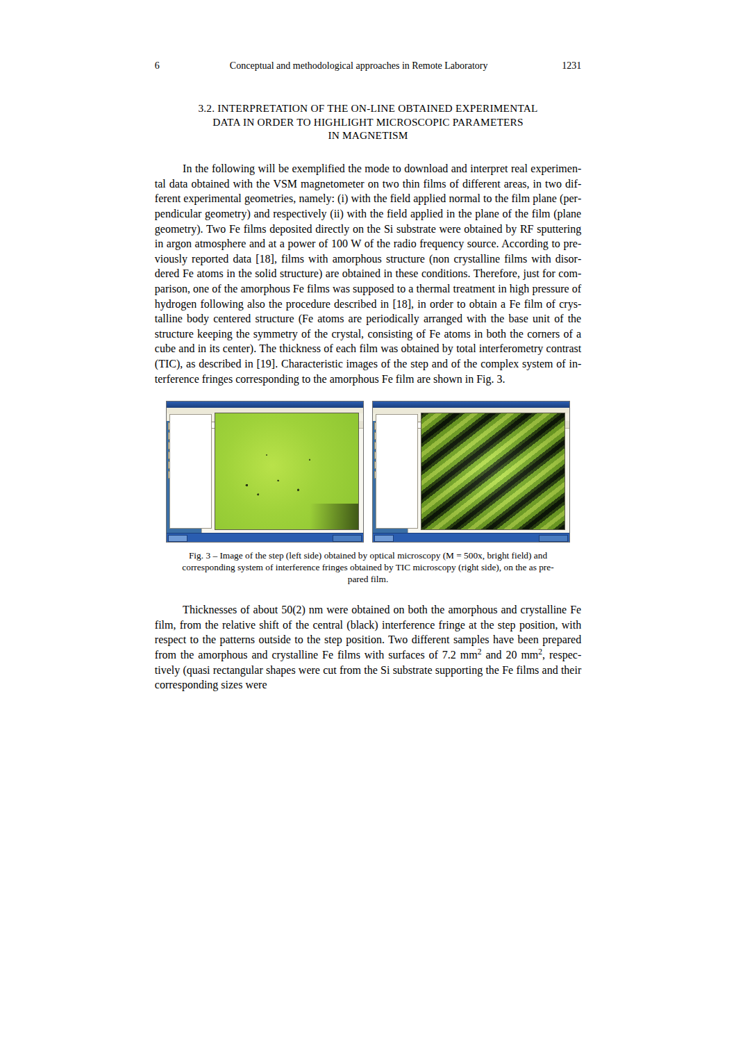6 Conceptual and methodological approaches in Remote Laboratory 1231
3.2. Interpretation of the on-line obtained experimental
data in order to highlight microscopic parameters
in magnetism
In the following will be exemplified the mode to download and interpret real experimental data obtained with the VSM magnetometer on two thin films of different areas, in two different experimental geometries, namely: (i) with the field applied normal to the film plane (perpendicular geometry) and respectively (ii) with the field applied in the plane of the film (plane geometry). Two Fe films deposited directly on the Si substrate were obtained by RF sputtering in argon atmosphere and at a power of 100 W of the radio frequency source. According to previously reported data [18], films with amorphous structure (non crystalline films with disordered Fe atoms in the solid structure) are obtained in these conditions. Therefore, just for comparison, one of the amorphous Fe films was supposed to a thermal treatment in high pressure of hydrogen following also the procedure described in [18], in order to obtain a Fe film of crystalline body centered structure (Fe atoms are periodically arranged with the base unit of the structure keeping the symmetry of the crystal, consisting of Fe atoms in both the corners of a cube and in its center). The thickness of each film was obtained by total interferometry contrast (TIC), as described in [19]. Characteristic images of the step and of the complex system of interference fringes corresponding to the amorphous Fe film are shown in Fig. 3.
Fig. 3 – Image of the step (left side) obtained by optical microscopy (M = 500x, bright field) and corresponding system of interference fringes obtained by TIC microscopy (right side), on the as prepared film.
Thicknesses of about 50(2) nm were obtained on both the amorphous and crystalline Fe film, from the relative shift of the central (black) interference fringe at the step position, with respect to the patterns outside to the step position. Two different samples have been prepared from the amorphous and crystalline Fe films with surfaces of 7.2 mm2 and 20 mm2, respectively (quasi rectangular shapes were cut from the Si substrate supporting the Fe films and their corresponding sizes were